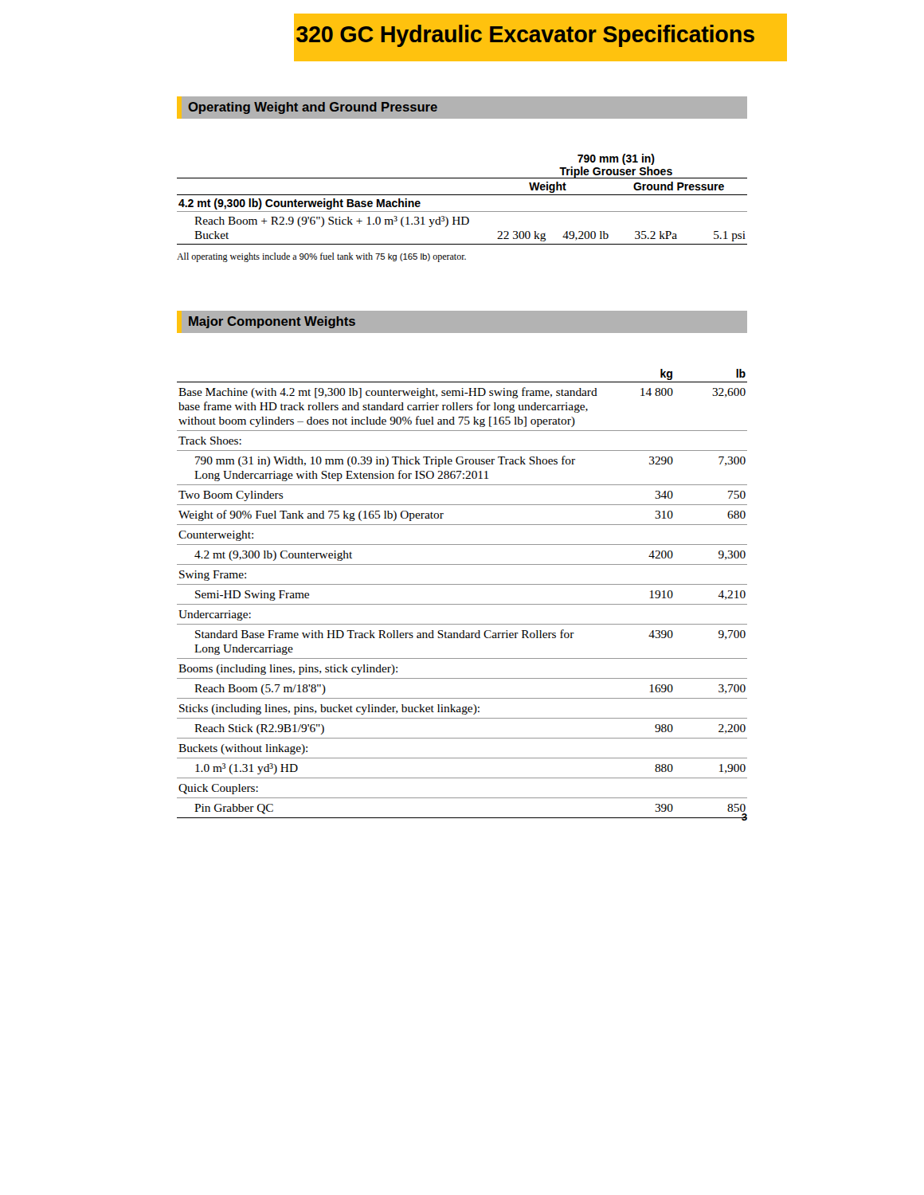320 GC Hydraulic Excavator Specifications
Operating Weight and Ground Pressure
| | 790 mm (31 in) Triple Grouser Shoes |
| | Weight | Ground Pressure |
| 4.2 mt (9,300 lb) Counterweight Base Machine | | | | |
| Reach Boom + R2.9 (9'6") Stick + 1.0 m³ (1.31 yd³) HD Bucket | 22 300 kg | 49,200 lb | 35.2 kPa | 5.1 psi |
All operating weights include a 90% fuel tank with 75 kg (165 lb) operator.
Major Component Weights
| | kg | lb |
| --- | --- | --- |
| Base Machine (with 4.2 mt [9,300 lb] counterweight, semi-HD swing frame, standard base frame with HD track rollers and standard carrier rollers for long undercarriage, without boom cylinders – does not include 90% fuel and 75 kg [165 lb] operator) | 14 800 | 32,600 |
| Track Shoes: | | |
| 790 mm (31 in) Width, 10 mm (0.39 in) Thick Triple Grouser Track Shoes for Long Undercarriage with Step Extension for ISO 2867:2011 | 3290 | 7,300 |
| Two Boom Cylinders | 340 | 750 |
| Weight of 90% Fuel Tank and 75 kg (165 lb) Operator | 310 | 680 |
| Counterweight: | | |
| 4.2 mt (9,300 lb) Counterweight | 4200 | 9,300 |
| Swing Frame: | | |
| Semi-HD Swing Frame | 1910 | 4,210 |
| Undercarriage: | | |
| Standard Base Frame with HD Track Rollers and Standard Carrier Rollers for Long Undercarriage | 4390 | 9,700 |
| Booms (including lines, pins, stick cylinder): | | |
| Reach Boom (5.7 m/18'8") | 1690 | 3,700 |
| Sticks (including lines, pins, bucket cylinder, bucket linkage): | | |
| Reach Stick (R2.9B1/9'6") | 980 | 2,200 |
| Buckets (without linkage): | | |
| 1.0 m³ (1.31 yd³) HD | 880 | 1,900 |
| Quick Couplers: | | |
| Pin Grabber QC | 390 | 850 |
3